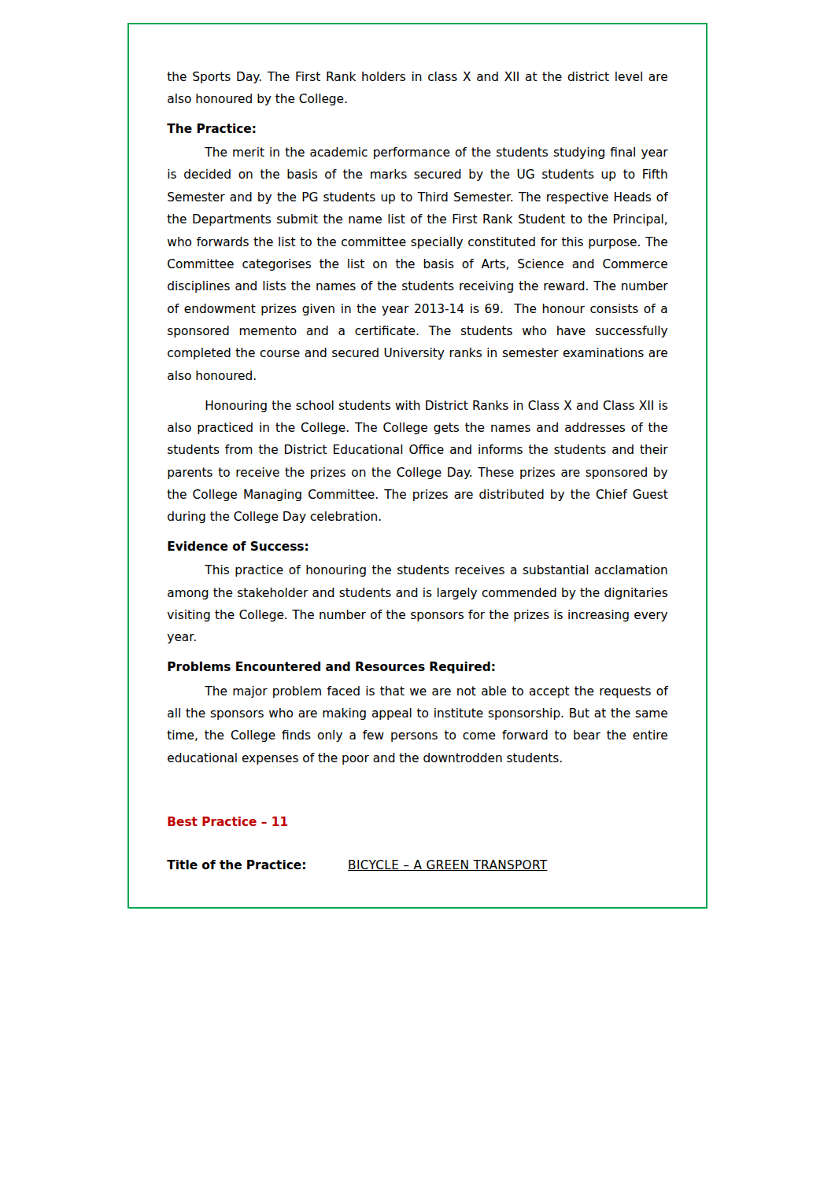the Sports Day. The First Rank holders in class X and XII at the district level are also honoured by the College.
The Practice:
The merit in the academic performance of the students studying final year is decided on the basis of the marks secured by the UG students up to Fifth Semester and by the PG students up to Third Semester. The respective Heads of the Departments submit the name list of the First Rank Student to the Principal, who forwards the list to the committee specially constituted for this purpose. The Committee categorises the list on the basis of Arts, Science and Commerce disciplines and lists the names of the students receiving the reward. The number of endowment prizes given in the year 2013-14 is 69. The honour consists of a sponsored memento and a certificate. The students who have successfully completed the course and secured University ranks in semester examinations are also honoured.
Honouring the school students with District Ranks in Class X and Class XII is also practiced in the College. The College gets the names and addresses of the students from the District Educational Office and informs the students and their parents to receive the prizes on the College Day. These prizes are sponsored by the College Managing Committee. The prizes are distributed by the Chief Guest during the College Day celebration.
Evidence of Success:
This practice of honouring the students receives a substantial acclamation among the stakeholder and students and is largely commended by the dignitaries visiting the College. The number of the sponsors for the prizes is increasing every year.
Problems Encountered and Resources Required:
The major problem faced is that we are not able to accept the requests of all the sponsors who are making appeal to institute sponsorship. But at the same time, the College finds only a few persons to come forward to bear the entire educational expenses of the poor and the downtrodden students.
Best Practice – 11
Title of the Practice: BICYCLE – A GREEN TRANSPORT